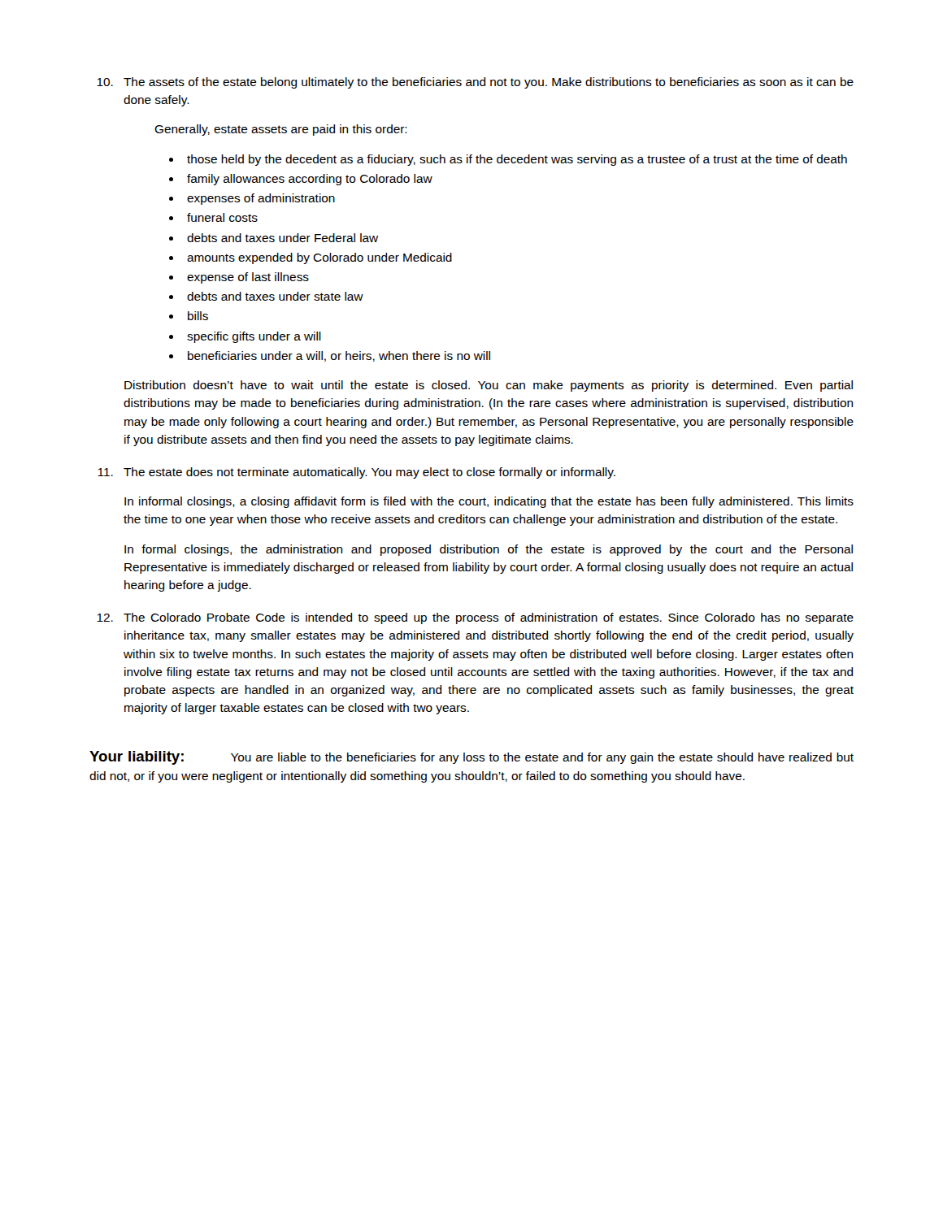The assets of the estate belong ultimately to the beneficiaries and not to you. Make distributions to beneficiaries as soon as it can be done safely.
Generally, estate assets are paid in this order:
those held by the decedent as a fiduciary, such as if the decedent was serving as a trustee of a trust at the time of death
family allowances according to Colorado law
expenses of administration
funeral costs
debts and taxes under Federal law
amounts expended by Colorado under Medicaid
expense of last illness
debts and taxes under state law
bills
specific gifts under a will
beneficiaries under a will, or heirs, when there is no will
Distribution doesn’t have to wait until the estate is closed. You can make payments as priority is determined. Even partial distributions may be made to beneficiaries during administration. (In the rare cases where administration is supervised, distribution may be made only following a court hearing and order.) But remember, as Personal Representative, you are personally responsible if you distribute assets and then find you need the assets to pay legitimate claims.
The estate does not terminate automatically. You may elect to close formally or informally.
In informal closings, a closing affidavit form is filed with the court, indicating that the estate has been fully administered. This limits the time to one year when those who receive assets and creditors can challenge your administration and distribution of the estate.
In formal closings, the administration and proposed distribution of the estate is approved by the court and the Personal Representative is immediately discharged or released from liability by court order. A formal closing usually does not require an actual hearing before a judge.
The Colorado Probate Code is intended to speed up the process of administration of estates. Since Colorado has no separate inheritance tax, many smaller estates may be administered and distributed shortly following the end of the credit period, usually within six to twelve months. In such estates the majority of assets may often be distributed well before closing. Larger estates often involve filing estate tax returns and may not be closed until accounts are settled with the taxing authorities. However, if the tax and probate aspects are handled in an organized way, and there are no complicated assets such as family businesses, the great majority of larger taxable estates can be closed with two years.
Your liability: You are liable to the beneficiaries for any loss to the estate and for any gain the estate should have realized but did not, or if you were negligent or intentionally did something you shouldn’t, or failed to do something you should have.